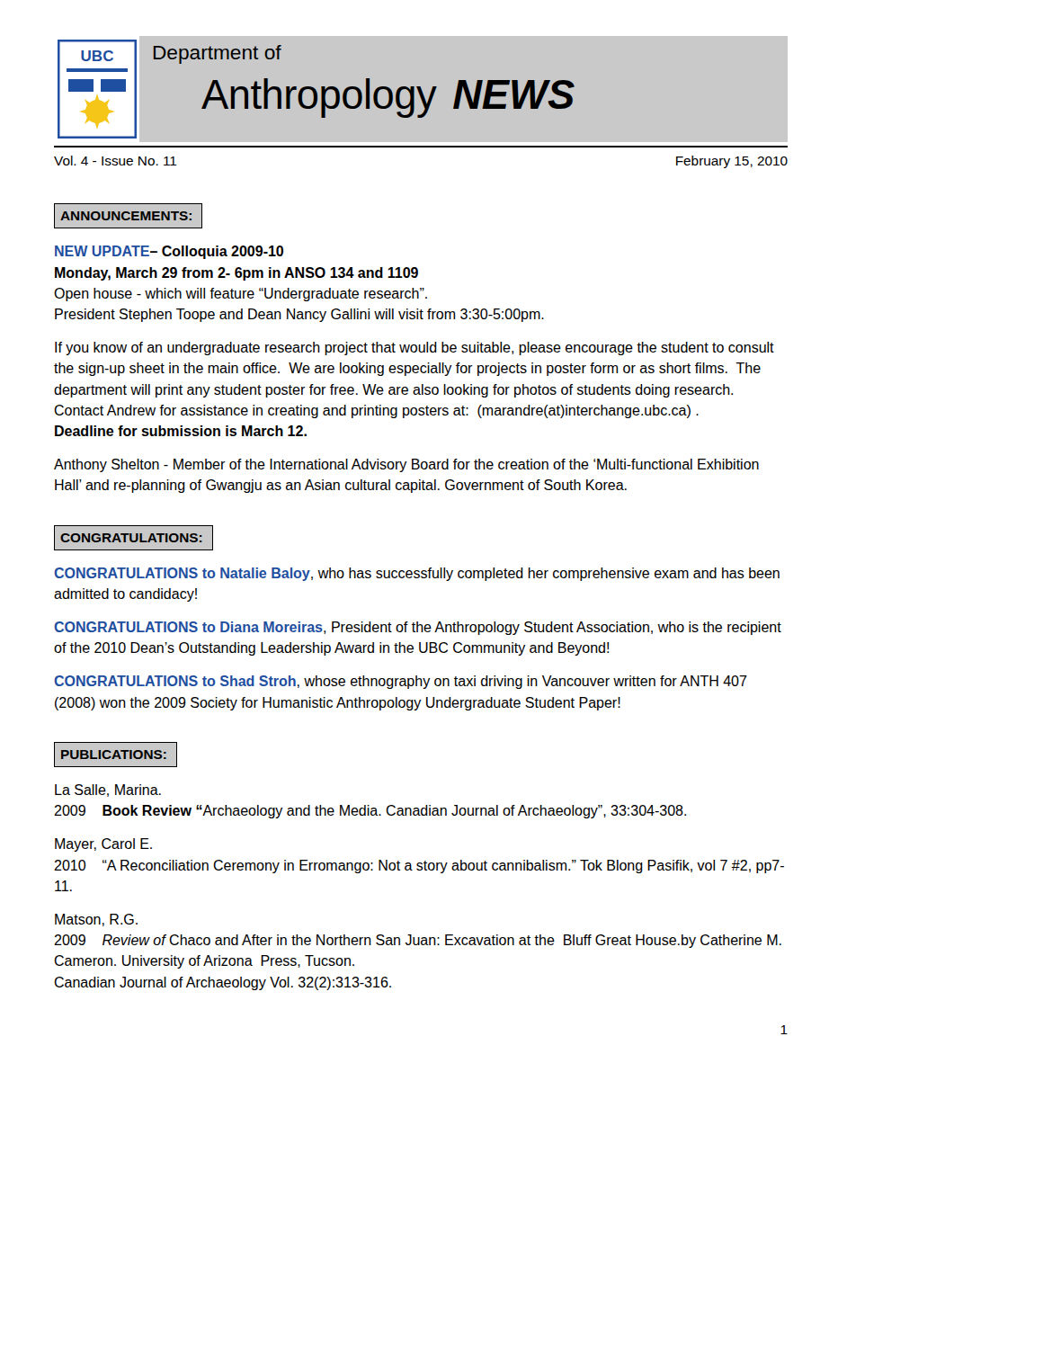UBC
Department of
Anthropology NEWS
Vol. 4 - Issue No. 11 February 15, 2010
ANNOUNCEMENTS:
NEW UPDATE– Colloquia 2009-10
Monday, March 29 from 2- 6pm in ANSO 134 and 1109
Open house - which will feature “Undergraduate research”.
President Stephen Toope and Dean Nancy Gallini will visit from 3:30-5:00pm.
If you know of an undergraduate research project that would be suitable, please encourage the student to consult the sign-up sheet in the main office. We are looking especially for projects in poster form or as short films. The department will print any student poster for free. We are also looking for photos of students doing research. Contact Andrew for assistance in creating and printing posters at: (marandre(at)interchange.ubc.ca) .
Deadline for submission is March 12.
Anthony Shelton - Member of the International Advisory Board for the creation of the ‘Multi-functional Exhibition Hall’ and re-planning of Gwangju as an Asian cultural capital. Government of South Korea.
CONGRATULATIONS:
CONGRATULATIONS to Natalie Baloy, who has successfully completed her comprehensive exam and has been admitted to candidacy!
CONGRATULATIONS to Diana Moreiras, President of the Anthropology Student Association, who is the recipient of the 2010 Dean’s Outstanding Leadership Award in the UBC Community and Beyond!
CONGRATULATIONS to Shad Stroh, whose ethnography on taxi driving in Vancouver written for ANTH 407 (2008) won the 2009 Society for Humanistic Anthropology Undergraduate Student Paper!
PUBLICATIONS:
La Salle, Marina.
2009 Book Review “Archaeology and the Media. Canadian Journal of Archaeology”, 33:304-308.
Mayer, Carol E.
2010 “A Reconciliation Ceremony in Erromango: Not a story about cannibalism.” Tok Blong Pasifik, vol 7 #2, pp7-11.
Matson, R.G.
2009 Review of Chaco and After in the Northern San Juan: Excavation at the Bluff Great House.by Catherine M. Cameron. University of Arizona Press, Tucson.
Canadian Journal of Archaeology Vol. 32(2):313-316.
1